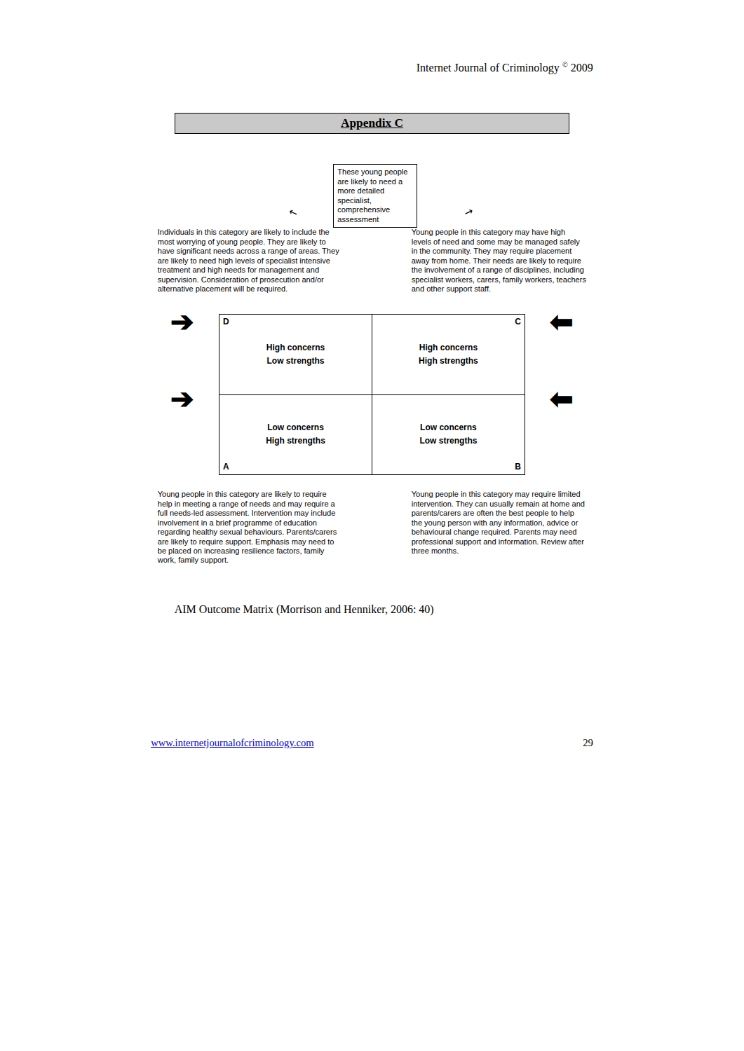Internet Journal of Criminology © 2009
Appendix C
These young people are likely to need a more detailed specialist, comprehensive assessment
↖
↗
Individuals in this category are likely to include the most worrying of young people. They are likely to have significant needs across a range of areas. They are likely to need high levels of specialist intensive treatment and high needs for management and supervision. Consideration of prosecution and/or alternative placement will be required.
Young people in this category may have high levels of need and some may be managed safely in the community. They may require placement away from home. Their needs are likely to require the involvement of a range of disciplines, including specialist workers, carers, family workers, teachers and other support staff.
➔
➔
⬅
⬅
| D High concerns Low strengths | C High concerns High strengths |
| Low concerns High strengths A | Low concerns Low strengths B |
Young people in this category are likely to require help in meeting a range of needs and may require a full needs-led assessment. Intervention may include involvement in a brief programme of education regarding healthy sexual behaviours. Parents/carers are likely to require support. Emphasis may need to be placed on increasing resilience factors, family work, family support.
Young people in this category may require limited intervention. They can usually remain at home and parents/carers are often the best people to help the young person with any information, advice or behavioural change required. Parents may need professional support and information. Review after three months.
AIM Outcome Matrix (Morrison and Henniker, 2006: 40)
www.internetjournalofcriminology.com 29